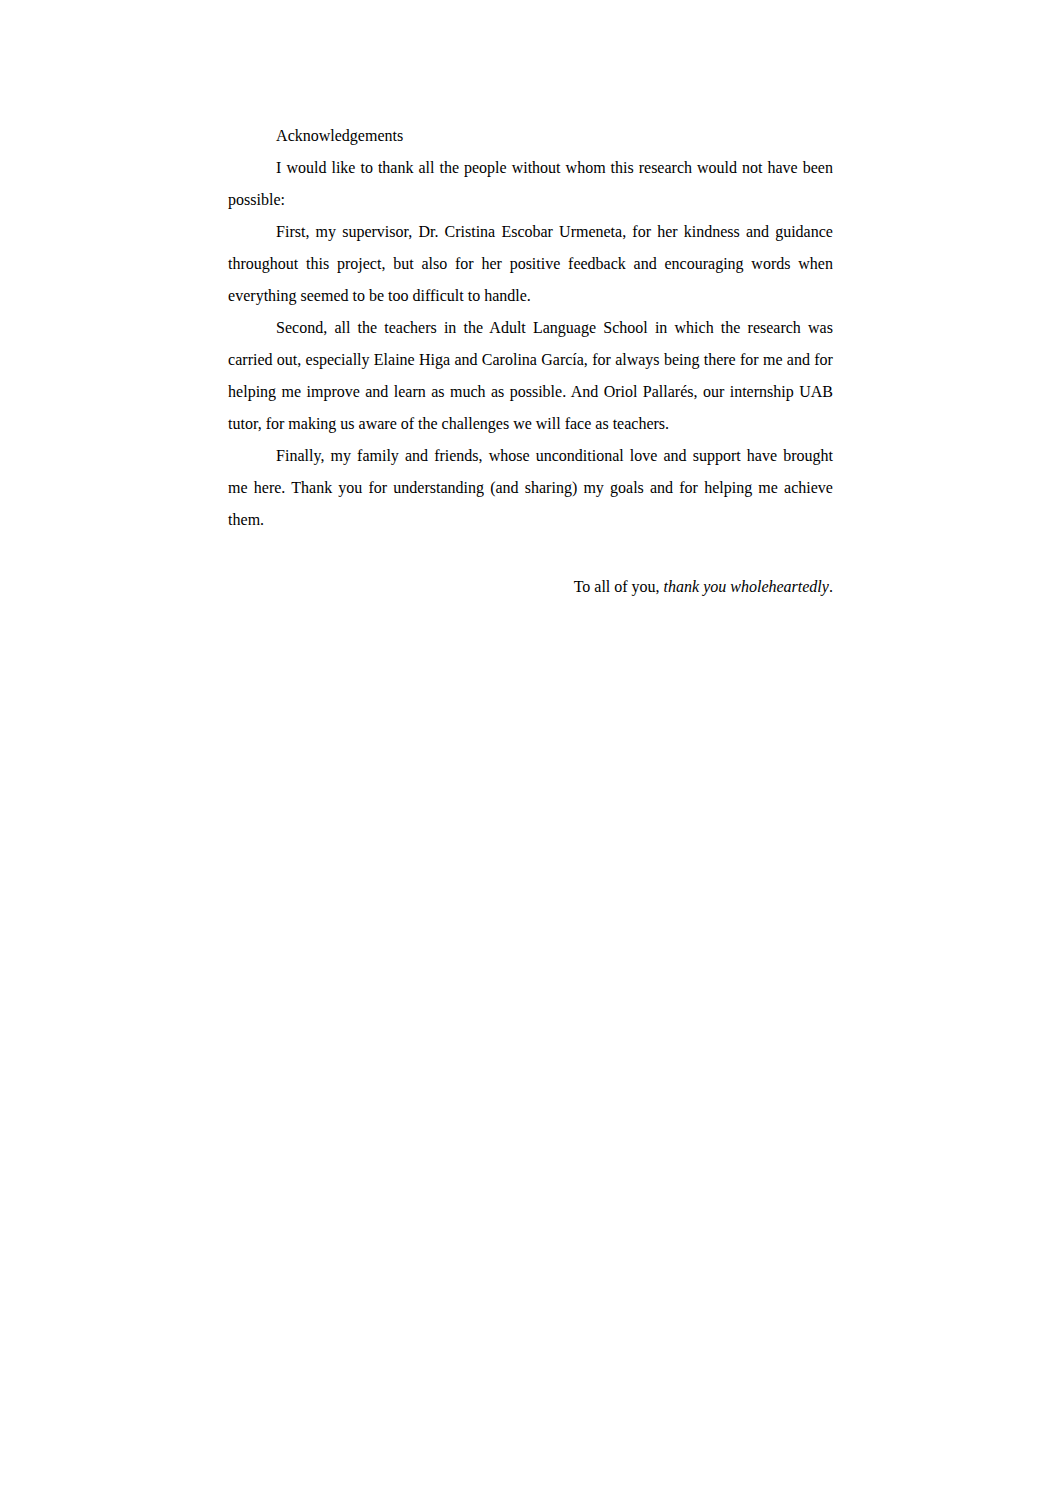Acknowledgements
I would like to thank all the people without whom this research would not have been possible:
First, my supervisor, Dr. Cristina Escobar Urmeneta, for her kindness and guidance throughout this project, but also for her positive feedback and encouraging words when everything seemed to be too difficult to handle.
Second, all the teachers in the Adult Language School in which the research was carried out, especially Elaine Higa and Carolina García, for always being there for me and for helping me improve and learn as much as possible. And Oriol Pallarés, our internship UAB tutor, for making us aware of the challenges we will face as teachers.
Finally, my family and friends, whose unconditional love and support have brought me here. Thank you for understanding (and sharing) my goals and for helping me achieve them.
To all of you, thank you wholeheartedly.